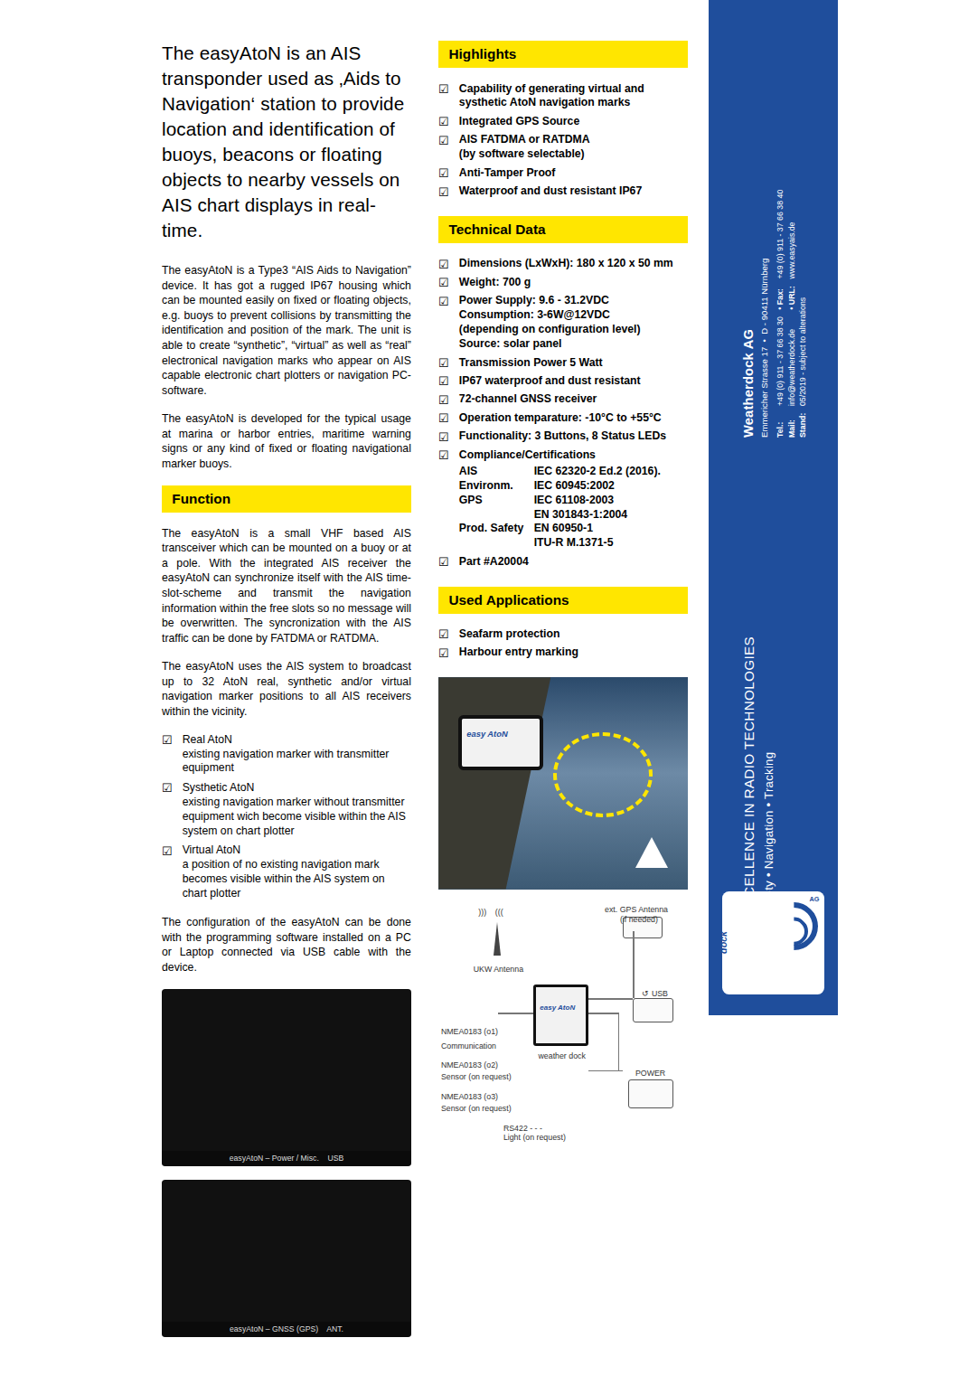Weatherdock AG
Emmericher Strasse 17 • D - 90411 Nürnberg
| Tel.: | +49 (0) 911 - 37 66 38 30 | • Fax: | +49 (0) 911 - 37 66 38 40 |
| Mail: | info@weatherdock.de | • URL: | www.easyais.de |
| Stand: | 05/2019 - subject to alterations |
EXCELLENCE IN RADIO TECHNOLOGIES
Safety • Navigation • Tracking
AG
weatherdock
The easyAtoN is an AIS transponder used as ‚Aids to Navigation‘ station to provide location and identification of buoys, beacons or floating objects to nearby vessels on AIS chart displays in real-time.
The easyAtoN is a Type3 “AIS Aids to Navigation” device. It has got a rugged IP67 housing which can be mounted easily on fixed or floating objects, e.g. buoys to prevent collisions by transmitting the identification and position of the mark. The unit is able to create “synthetic”, “virtual” as well as “real” electronical navigation marks who appear on AIS capable electronic chart plotters or navigation PC-software.
The easyAtoN is developed for the typical usage at marina or harbor entries, maritime warning signs or any kind of fixed or floating navigational marker buoys.
Function
The easyAtoN is a small VHF based AIS transceiver which can be mounted on a buoy or at a pole. With the integrated AIS receiver the easyAtoN can synchronize itself with the AIS time-slot-scheme and transmit the navigation information within the free slots so no message will be overwritten. The syncronization with the AIS traffic can be done by FATDMA or RATDMA.
The easyAtoN uses the AIS system to broadcast up to 32 AtoN real, synthetic and/or virtual navigation marker positions to all AIS receivers within the vicinity.
Real AtoN existing navigation marker with transmitter equipment
Systhetic AtoN existing navigation marker without transmitter equipment wich become visible within the AIS system on chart plotter
Virtual AtoN a position of no existing navigation mark becomes visible within the AIS system on chart plotter
The configuration of the easyAtoN can be done with the programming software installed on a PC or Laptop connected via USB cable with the device.
easyAtoN – Power / Misc. USB
easyAtoN – GNSS (GPS) ANT.
Highlights
Capability of generating virtual and systhetic AtoN navigation marks
Integrated GPS Source
AIS FATDMA or RATDMA(by software selectable)
Anti-Tamper Proof
Waterproof and dust resistant IP67
Technical Data
Dimensions (LxWxH): 180 x 120 x 50 mm
Weight: 700 g
Power Supply: 9.6 - 31.2VDC Consumption: 3-6W@12VDC (depending on configuration level) Source: solar panel
Transmission Power 5 Watt
IP67 waterproof and dust resistant
72-channel GNSS receiver
Operation temparature: -10°C to +55°C
Functionality: 3 Buttons, 8 Status LEDs
Compliance/Certifications
| AIS | IEC 62320-2 Ed.2 (2016). |
| Environm. | IEC 60945:2002 |
| GPS | IEC 61108-2003 |
| | EN 301843-1:2004 |
| Prod. Safety | EN 60950-1 |
| | ITU-R M.1371-5 |
Part #A20004
Used Applications
Seafarm protection
Harbour entry marking
))) (((
UKW Antenna
ext. GPS Antenna
(if needed)
weather dock
↺ USB
POWER
NMEA0183 (o1)
Communication
NMEA0183 (o2)
Sensor (on request)
NMEA0183 (o3)
Sensor (on request)
RS422 - - -
Light (on request)